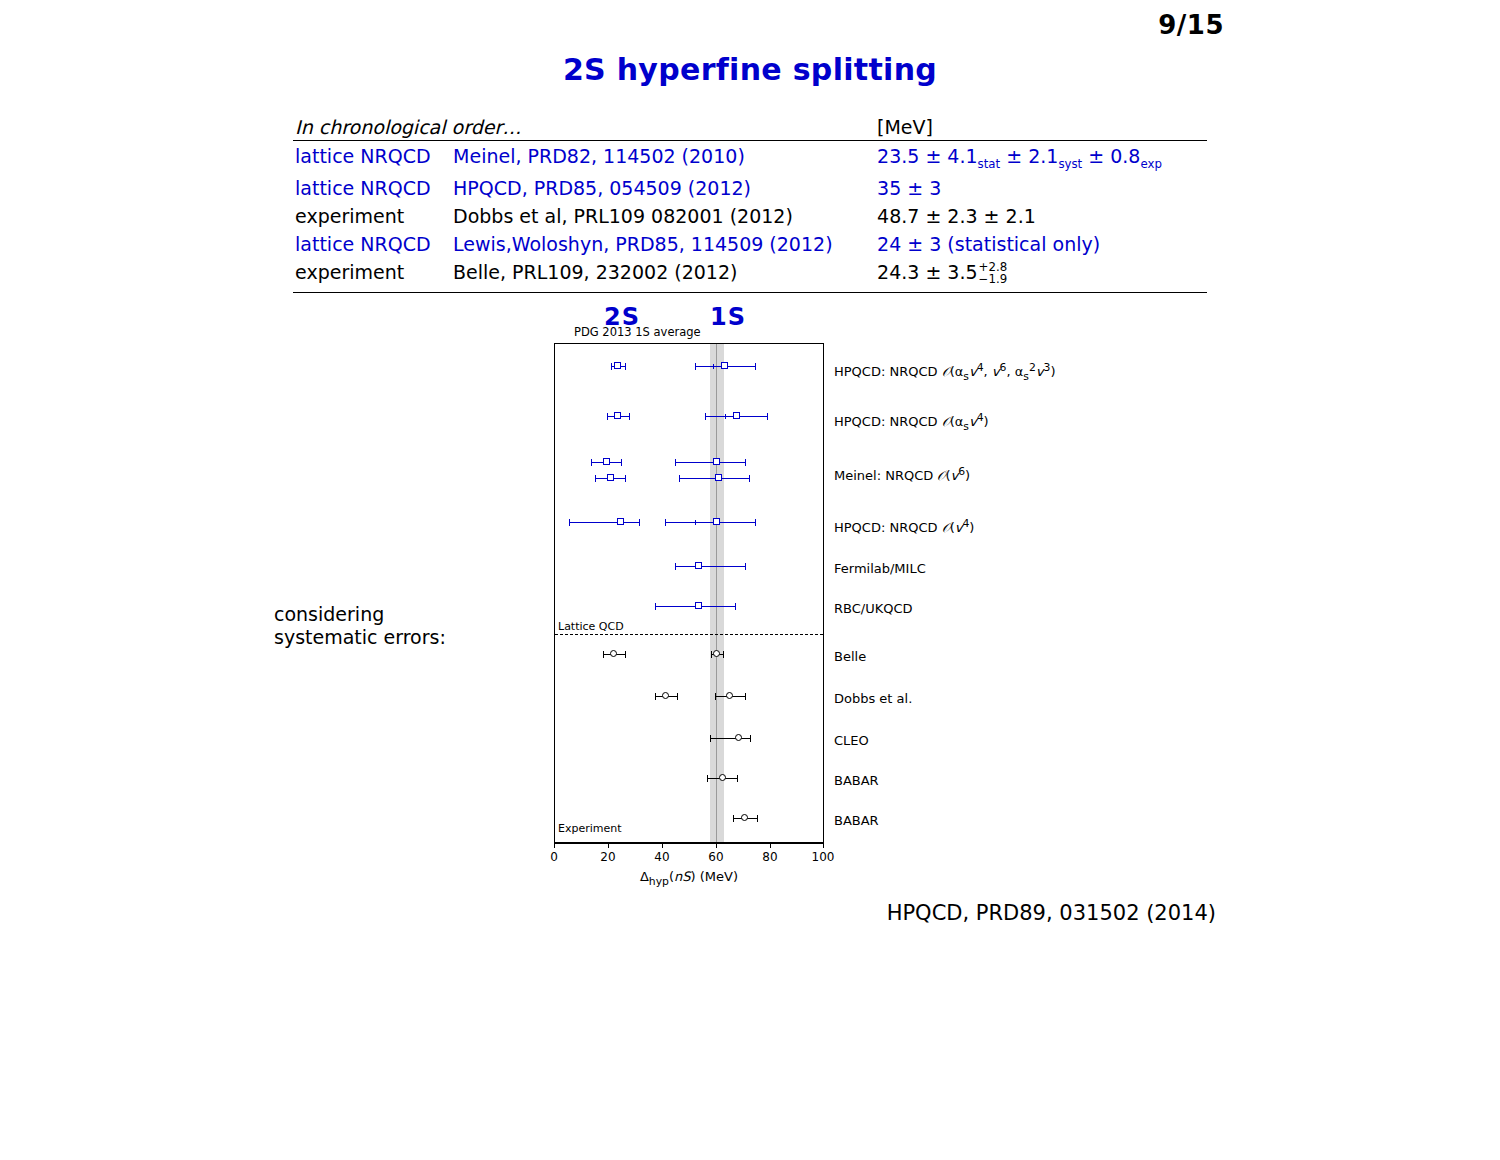9/15
2S hyperfine splitting
| In chronological order… | [MeV] |
| lattice NRQCD | Meinel, PRD82, 114502 (2010) | 23.5 ± 4.1 stat ± 2.1 syst ± 0.8 exp |
| lattice NRQCD | HPQCD, PRD85, 054509 (2012) | 35 ± 3 |
| experiment | Dobbs et al, PRL109 082001 (2012) | 48.7 ± 2.3 ± 2.1 |
| lattice NRQCD | Lewis,Woloshyn, PRD85, 114509 (2012) | 24 ± 3 (statistical only) |
| experiment | Belle, PRL109, 232002 (2012) | 24.3 ± 3.5 +2.8 −1.9 |
considering
systematic errors:
2S 1S
Lattice QCD
Experiment
PDG 2013 1S average
HPQCD: NRQCD 𝒪(αsv4, v6, αs2v3)
HPQCD: NRQCD 𝒪(αsv4)
Meinel: NRQCD 𝒪(v6)
HPQCD: NRQCD 𝒪(v4)
Fermilab/MILC
RBC/UKQCD
Belle
Dobbs et al.
CLEO
BABAR
BABAR
0
20
40
60
80
100
Δhyp(nS) (MeV)
HPQCD, PRD89, 031502 (2014)